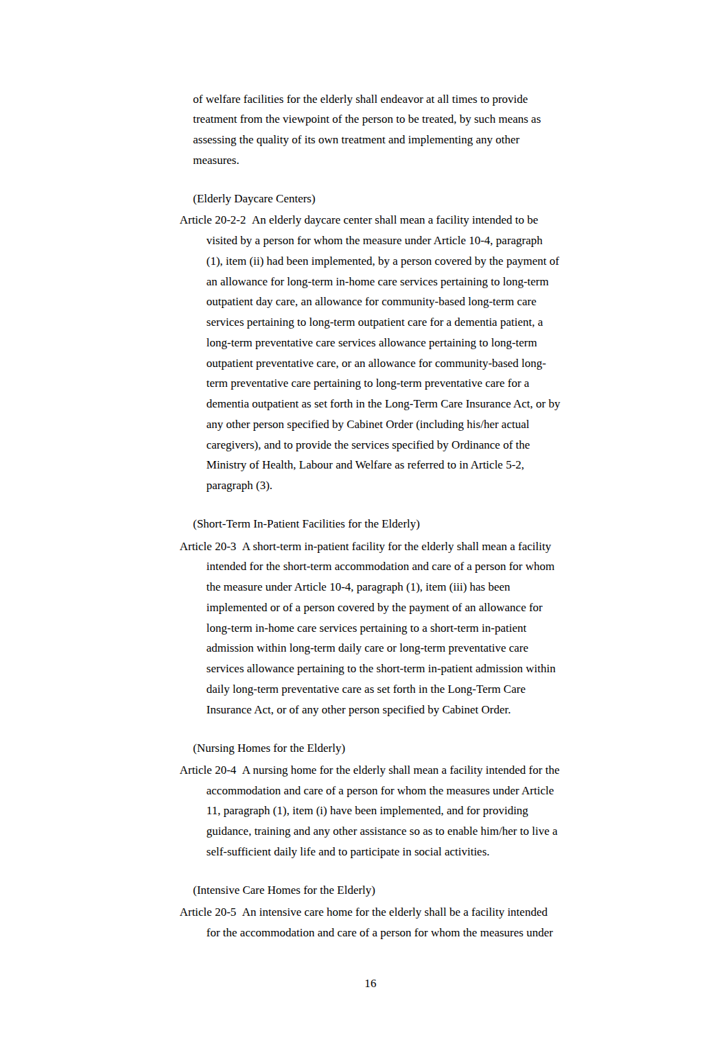of welfare facilities for the elderly shall endeavor at all times to provide treatment from the viewpoint of the person to be treated, by such means as assessing the quality of its own treatment and implementing any other measures.
(Elderly Daycare Centers)
Article 20-2-2 An elderly daycare center shall mean a facility intended to be visited by a person for whom the measure under Article 10-4, paragraph (1), item (ii) had been implemented, by a person covered by the payment of an allowance for long-term in-home care services pertaining to long-term outpatient day care, an allowance for community-based long-term care services pertaining to long-term outpatient care for a dementia patient, a long-term preventative care services allowance pertaining to long-term outpatient preventative care, or an allowance for community-based long-term preventative care pertaining to long-term preventative care for a dementia outpatient as set forth in the Long-Term Care Insurance Act, or by any other person specified by Cabinet Order (including his/her actual caregivers), and to provide the services specified by Ordinance of the Ministry of Health, Labour and Welfare as referred to in Article 5-2, paragraph (3).
(Short-Term In-Patient Facilities for the Elderly)
Article 20-3 A short-term in-patient facility for the elderly shall mean a facility intended for the short-term accommodation and care of a person for whom the measure under Article 10-4, paragraph (1), item (iii) has been implemented or of a person covered by the payment of an allowance for long-term in-home care services pertaining to a short-term in-patient admission within long-term daily care or long-term preventative care services allowance pertaining to the short-term in-patient admission within daily long-term preventative care as set forth in the Long-Term Care Insurance Act, or of any other person specified by Cabinet Order.
(Nursing Homes for the Elderly)
Article 20-4 A nursing home for the elderly shall mean a facility intended for the accommodation and care of a person for whom the measures under Article 11, paragraph (1), item (i) have been implemented, and for providing guidance, training and any other assistance so as to enable him/her to live a self-sufficient daily life and to participate in social activities.
(Intensive Care Homes for the Elderly)
Article 20-5 An intensive care home for the elderly shall be a facility intended for the accommodation and care of a person for whom the measures under
16